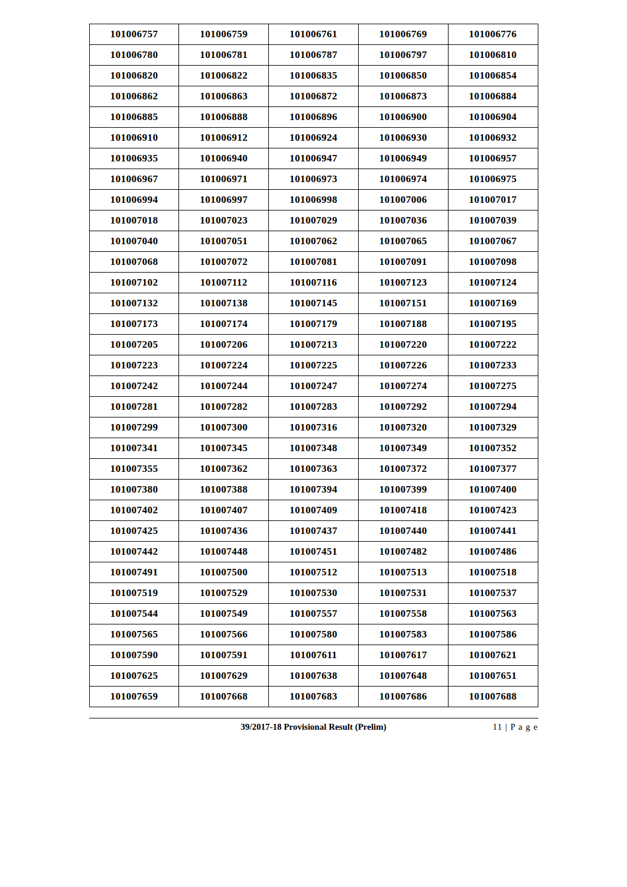| 101006757 | 101006759 | 101006761 | 101006769 | 101006776 |
| 101006780 | 101006781 | 101006787 | 101006797 | 101006810 |
| 101006820 | 101006822 | 101006835 | 101006850 | 101006854 |
| 101006862 | 101006863 | 101006872 | 101006873 | 101006884 |
| 101006885 | 101006888 | 101006896 | 101006900 | 101006904 |
| 101006910 | 101006912 | 101006924 | 101006930 | 101006932 |
| 101006935 | 101006940 | 101006947 | 101006949 | 101006957 |
| 101006967 | 101006971 | 101006973 | 101006974 | 101006975 |
| 101006994 | 101006997 | 101006998 | 101007006 | 101007017 |
| 101007018 | 101007023 | 101007029 | 101007036 | 101007039 |
| 101007040 | 101007051 | 101007062 | 101007065 | 101007067 |
| 101007068 | 101007072 | 101007081 | 101007091 | 101007098 |
| 101007102 | 101007112 | 101007116 | 101007123 | 101007124 |
| 101007132 | 101007138 | 101007145 | 101007151 | 101007169 |
| 101007173 | 101007174 | 101007179 | 101007188 | 101007195 |
| 101007205 | 101007206 | 101007213 | 101007220 | 101007222 |
| 101007223 | 101007224 | 101007225 | 101007226 | 101007233 |
| 101007242 | 101007244 | 101007247 | 101007274 | 101007275 |
| 101007281 | 101007282 | 101007283 | 101007292 | 101007294 |
| 101007299 | 101007300 | 101007316 | 101007320 | 101007329 |
| 101007341 | 101007345 | 101007348 | 101007349 | 101007352 |
| 101007355 | 101007362 | 101007363 | 101007372 | 101007377 |
| 101007380 | 101007388 | 101007394 | 101007399 | 101007400 |
| 101007402 | 101007407 | 101007409 | 101007418 | 101007423 |
| 101007425 | 101007436 | 101007437 | 101007440 | 101007441 |
| 101007442 | 101007448 | 101007451 | 101007482 | 101007486 |
| 101007491 | 101007500 | 101007512 | 101007513 | 101007518 |
| 101007519 | 101007529 | 101007530 | 101007531 | 101007537 |
| 101007544 | 101007549 | 101007557 | 101007558 | 101007563 |
| 101007565 | 101007566 | 101007580 | 101007583 | 101007586 |
| 101007590 | 101007591 | 101007611 | 101007617 | 101007621 |
| 101007625 | 101007629 | 101007638 | 101007648 | 101007651 |
| 101007659 | 101007668 | 101007683 | 101007686 | 101007688 |
39/2017-18 Provisional Result (Prelim) 11 | P a g e